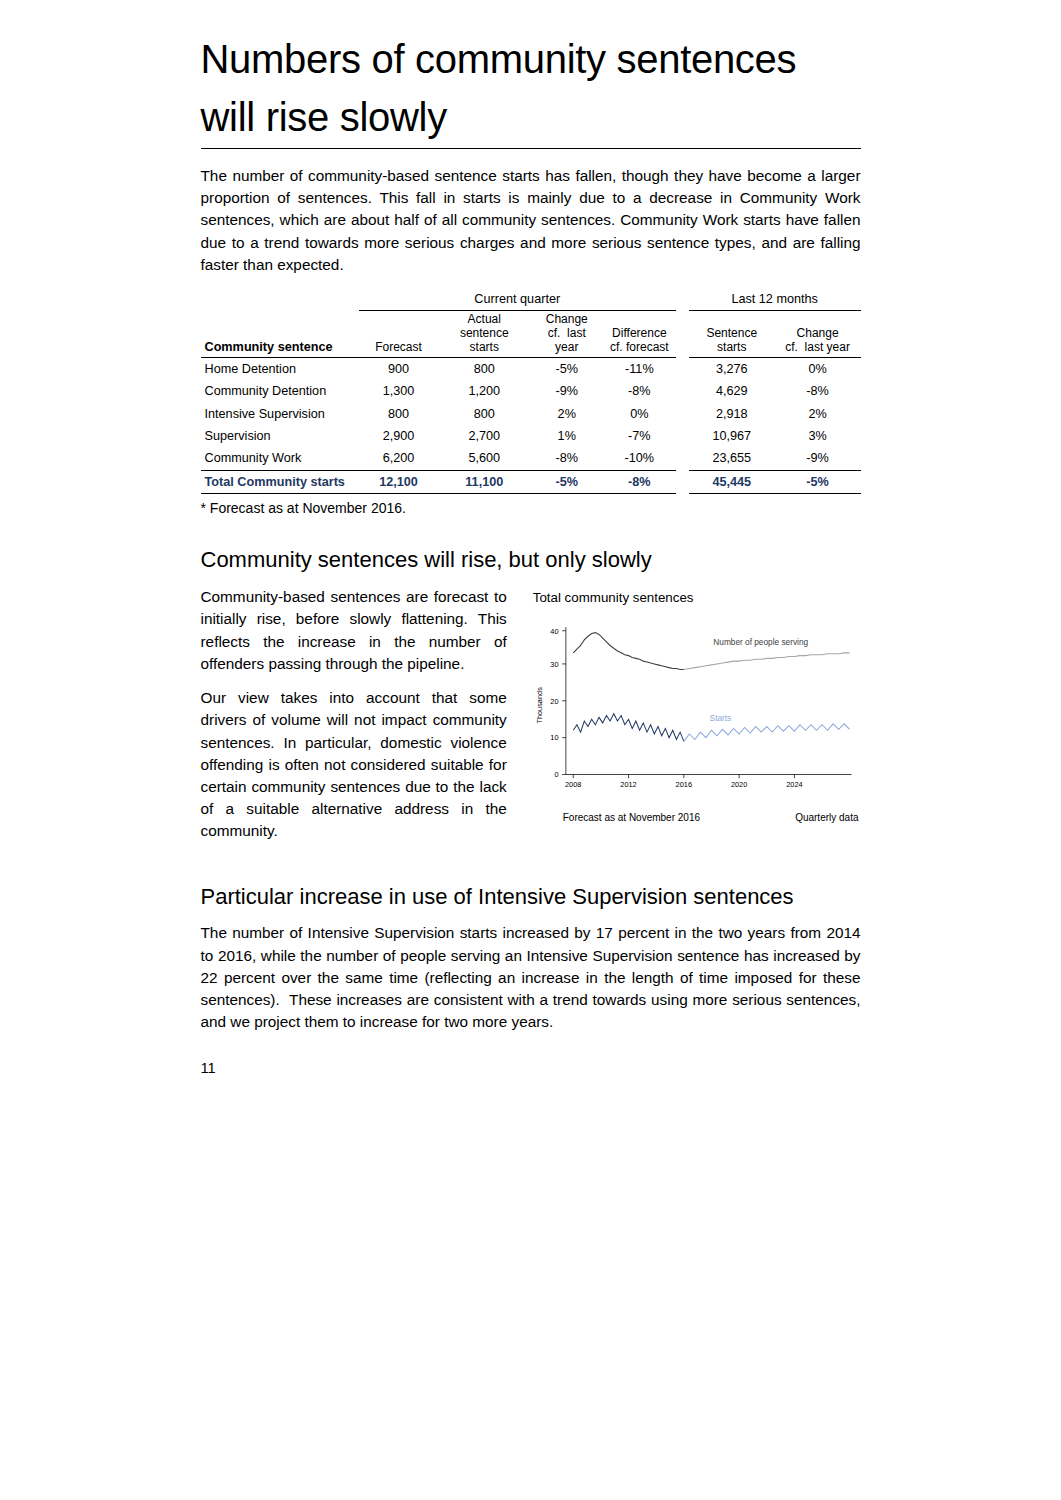Numbers of community sentences will rise slowly
The number of community-based sentence starts has fallen, though they have become a larger proportion of sentences. This fall in starts is mainly due to a decrease in Community Work sentences, which are about half of all community sentences. Community Work starts have fallen due to a trend towards more serious charges and more serious sentence types, and are falling faster than expected.
| | Current quarter | | Last 12 months |
| --- | --- | --- | --- |
| Community sentence | Forecast | Actual sentence starts | Change cf. last year | Difference cf. forecast | | Sentence starts | Change cf. last year |
| Home Detention | 900 | 800 | -5% | -11% | | 3,276 | 0% |
| Community Detention | 1,300 | 1,200 | -9% | -8% | | 4,629 | -8% |
| Intensive Supervision | 800 | 800 | 2% | 0% | | 2,918 | 2% |
| Supervision | 2,900 | 2,700 | 1% | -7% | | 10,967 | 3% |
| Community Work | 6,200 | 5,600 | -8% | -10% | | 23,655 | -9% |
| Total Community starts | 12,100 | 11,100 | -5% | -8% | | 45,445 | -5% |
* Forecast as at November 2016.
Community sentences will rise, but only slowly
Community-based sentences are forecast to initially rise, before slowly flattening. This reflects the increase in the number of offenders passing through the pipeline.
Our view takes into account that some drivers of volume will not impact community sentences. In particular, domestic violence offending is often not considered suitable for certain community sentences due to the lack of a suitable alternative address in the community.
Total community sentences
0 10 20 30 40 Thousands 2008 2012 2016 2020 2024 Number of people serving Starts
Forecast as at November 2016 Quarterly data
Particular increase in use of Intensive Supervision sentences
The number of Intensive Supervision starts increased by 17 percent in the two years from 2014 to 2016, while the number of people serving an Intensive Supervision sentence has increased by 22 percent over the same time (reflecting an increase in the length of time imposed for these sentences). These increases are consistent with a trend towards using more serious sentences, and we project them to increase for two more years.
11